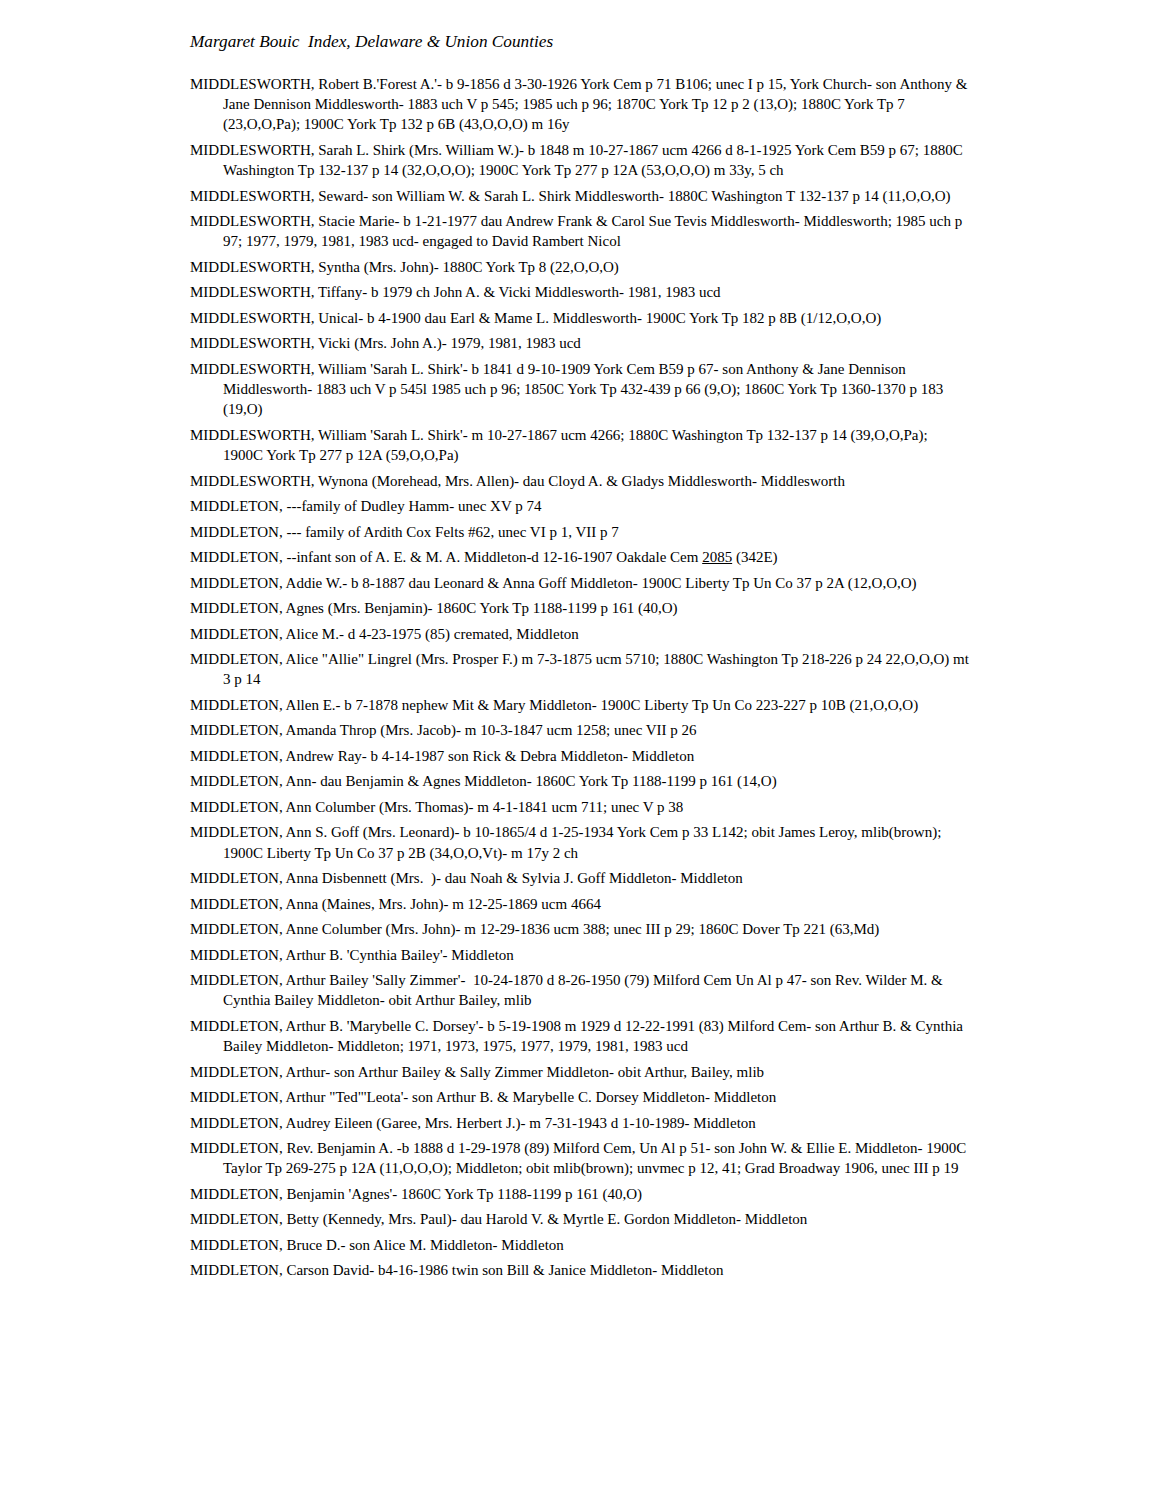Margaret Bouic Index, Delaware & Union Counties
Middlesworth, Robert B.'Forest A.'- b 9-1856 d 3-30-1926 York Cem p 71 B106; unec I p 15, York Church- son Anthony & Jane Dennison Middlesworth- 1883 uch V p 545; 1985 uch p 96; 1870C York Tp 12 p 2 (13,O); 1880C York Tp 7 (23,O,O,Pa); 1900C York Tp 132 p 6B (43,O,O,O) m 16y
Middlesworth, Sarah L. Shirk (Mrs. William W.)- b 1848 m 10-27-1867 ucm 4266 d 8-1-1925 York Cem B59 p 67; 1880C Washington Tp 132-137 p 14 (32,O,O,O); 1900C York Tp 277 p 12A (53,O,O,O) m 33y, 5 ch
Middlesworth, Seward- son William W. & Sarah L. Shirk Middlesworth- 1880C Washington T 132-137 p 14 (11,O,O,O)
Middlesworth, Stacie Marie- b 1-21-1977 dau Andrew Frank & Carol Sue Tevis Middlesworth- Middlesworth; 1985 uch p 97; 1977, 1979, 1981, 1983 ucd- engaged to David Rambert Nicol
Middlesworth, Syntha (Mrs. John)- 1880C York Tp 8 (22,O,O,O)
Middlesworth, Tiffany- b 1979 ch John A. & Vicki Middlesworth- 1981, 1983 ucd
Middlesworth, Unical- b 4-1900 dau Earl & Mame L. Middlesworth- 1900C York Tp 182 p 8B (1/12,O,O,O)
Middlesworth, Vicki (Mrs. John A.)- 1979, 1981, 1983 ucd
Middlesworth, William 'Sarah L. Shirk'- b 1841 d 9-10-1909 York Cem B59 p 67- son Anthony & Jane Dennison Middlesworth- 1883 uch V p 545l 1985 uch p 96; 1850C York Tp 432-439 p 66 (9,O); 1860C York Tp 1360-1370 p 183 (19,O)
Middlesworth, William 'Sarah L. Shirk'- m 10-27-1867 ucm 4266; 1880C Washington Tp 132-137 p 14 (39,O,O,Pa); 1900C York Tp 277 p 12A (59,O,O,Pa)
Middlesworth, Wynona (Morehead, Mrs. Allen)- dau Cloyd A. & Gladys Middlesworth- Middlesworth
Middleton, ---family of Dudley Hamm- unec XV p 74
Middleton, --- family of Ardith Cox Felts #62, unec VI p 1, VII p 7
Middleton, --infant son of A. E. & M. A. Middleton-d 12-16-1907 Oakdale Cem 2085 (342E)
Middleton, Addie W.- b 8-1887 dau Leonard & Anna Goff Middleton- 1900C Liberty Tp Un Co 37 p 2A (12,O,O,O)
Middleton, Agnes (Mrs. Benjamin)- 1860C York Tp 1188-1199 p 161 (40,O)
Middleton, Alice M.- d 4-23-1975 (85) cremated, Middleton
Middleton, Alice "Allie" Lingrel (Mrs. Prosper F.) m 7-3-1875 ucm 5710; 1880C Washington Tp 218-226 p 24 22,O,O,O) mt 3 p 14
Middleton, Allen E.- b 7-1878 nephew Mit & Mary Middleton- 1900C Liberty Tp Un Co 223-227 p 10B (21,O,O,O)
Middleton, Amanda Throp (Mrs. Jacob)- m 10-3-1847 ucm 1258; unec VII p 26
Middleton, Andrew Ray- b 4-14-1987 son Rick & Debra Middleton- Middleton
Middleton, Ann- dau Benjamin & Agnes Middleton- 1860C York Tp 1188-1199 p 161 (14,O)
Middleton, Ann Columber (Mrs. Thomas)- m 4-1-1841 ucm 711; unec V p 38
Middleton, Ann S. Goff (Mrs. Leonard)- b 10-1865/4 d 1-25-1934 York Cem p 33 L142; obit James Leroy, mlib(brown); 1900C Liberty Tp Un Co 37 p 2B (34,O,O,Vt)- m 17y 2 ch
Middleton, Anna Disbennett (Mrs. )- dau Noah & Sylvia J. Goff Middleton- Middleton
Middleton, Anna (Maines, Mrs. John)- m 12-25-1869 ucm 4664
Middleton, Anne Columber (Mrs. John)- m 12-29-1836 ucm 388; unec III p 29; 1860C Dover Tp 221 (63,Md)
Middleton, Arthur B. 'Cynthia Bailey'- Middleton
Middleton, Arthur Bailey 'Sally Zimmer'- 10-24-1870 d 8-26-1950 (79) Milford Cem Un Al p 47- son Rev. Wilder M. & Cynthia Bailey Middleton- obit Arthur Bailey, mlib
Middleton, Arthur B. 'Marybelle C. Dorsey'- b 5-19-1908 m 1929 d 12-22-1991 (83) Milford Cem- son Arthur B. & Cynthia Bailey Middleton- Middleton; 1971, 1973, 1975, 1977, 1979, 1981, 1983 ucd
Middleton, Arthur- son Arthur Bailey & Sally Zimmer Middleton- obit Arthur, Bailey, mlib
Middleton, Arthur "Ted"'Leota'- son Arthur B. & Marybelle C. Dorsey Middleton- Middleton
Middleton, Audrey Eileen (Garee, Mrs. Herbert J.)- m 7-31-1943 d 1-10-1989- Middleton
Middleton, Rev. Benjamin A. -b 1888 d 1-29-1978 (89) Milford Cem, Un Al p 51- son John W. & Ellie E. Middleton- 1900C Taylor Tp 269-275 p 12A (11,O,O,O); Middleton; obit mlib(brown); unvmec p 12, 41; Grad Broadway 1906, unec III p 19
Middleton, Benjamin 'Agnes'- 1860C York Tp 1188-1199 p 161 (40,O)
Middleton, Betty (Kennedy, Mrs. Paul)- dau Harold V. & Myrtle E. Gordon Middleton- Middleton
Middleton, Bruce D.- son Alice M. Middleton- Middleton
Middleton, Carson David- b4-16-1986 twin son Bill & Janice Middleton- Middleton